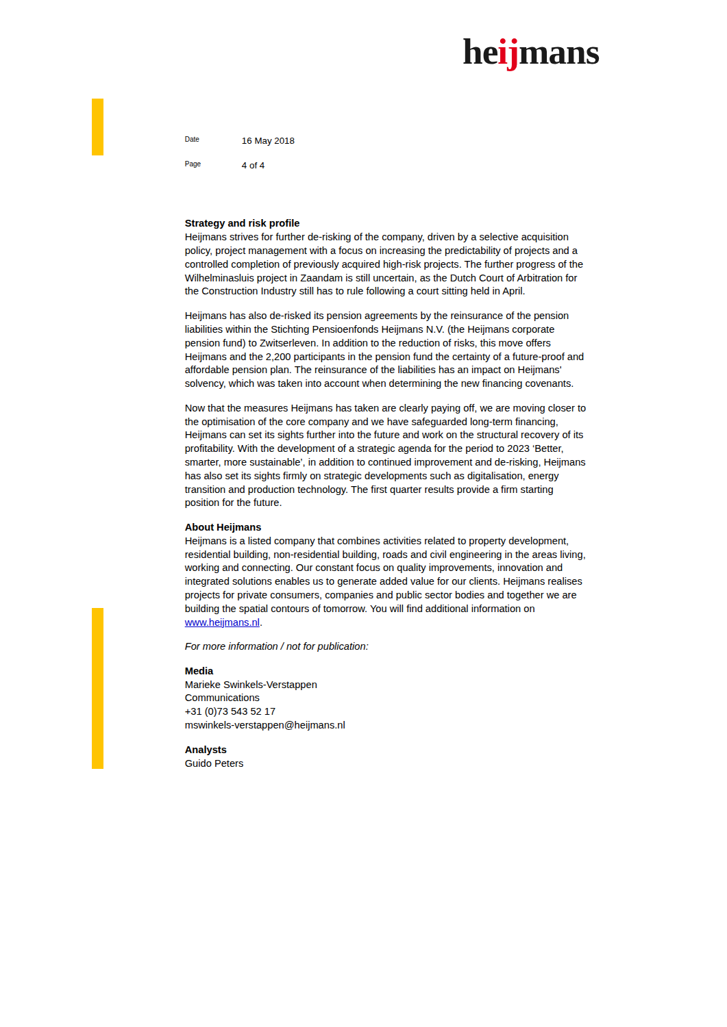heijmans
Date
16 May 2018
Page
4 of 4
Strategy and risk profile
Heijmans strives for further de-risking of the company, driven by a selective acquisition policy, project management with a focus on increasing the predictability of projects and a controlled completion of previously acquired high-risk projects. The further progress of the Wilhelminasluis project in Zaandam is still uncertain, as the Dutch Court of Arbitration for the Construction Industry still has to rule following a court sitting held in April.
Heijmans has also de-risked its pension agreements by the reinsurance of the pension liabilities within the Stichting Pensioenfonds Heijmans N.V. (the Heijmans corporate pension fund) to Zwitserleven. In addition to the reduction of risks, this move offers Heijmans and the 2,200 participants in the pension fund the certainty of a future-proof and affordable pension plan. The reinsurance of the liabilities has an impact on Heijmans' solvency, which was taken into account when determining the new financing covenants.
Now that the measures Heijmans has taken are clearly paying off, we are moving closer to the optimisation of the core company and we have safeguarded long-term financing, Heijmans can set its sights further into the future and work on the structural recovery of its profitability. With the development of a strategic agenda for the period to 2023 ‘Better, smarter, more sustainable’, in addition to continued improvement and de-risking, Heijmans has also set its sights firmly on strategic developments such as digitalisation, energy transition and production technology. The first quarter results provide a firm starting position for the future.
About Heijmans
Heijmans is a listed company that combines activities related to property development, residential building, non-residential building, roads and civil engineering in the areas living, working and connecting. Our constant focus on quality improvements, innovation and integrated solutions enables us to generate added value for our clients. Heijmans realises projects for private consumers, companies and public sector bodies and together we are building the spatial contours of tomorrow. You will find additional information on www.heijmans.nl.
For more information / not for publication:
Media
Marieke Swinkels-Verstappen
Communications
+31 (0)73 543 52 17
mswinkels-verstappen@heijmans.nl
Analysts
Guido Peters
Investor Relations
+ 31 (0)73 543 52 17
gpeters@heijmans.nl